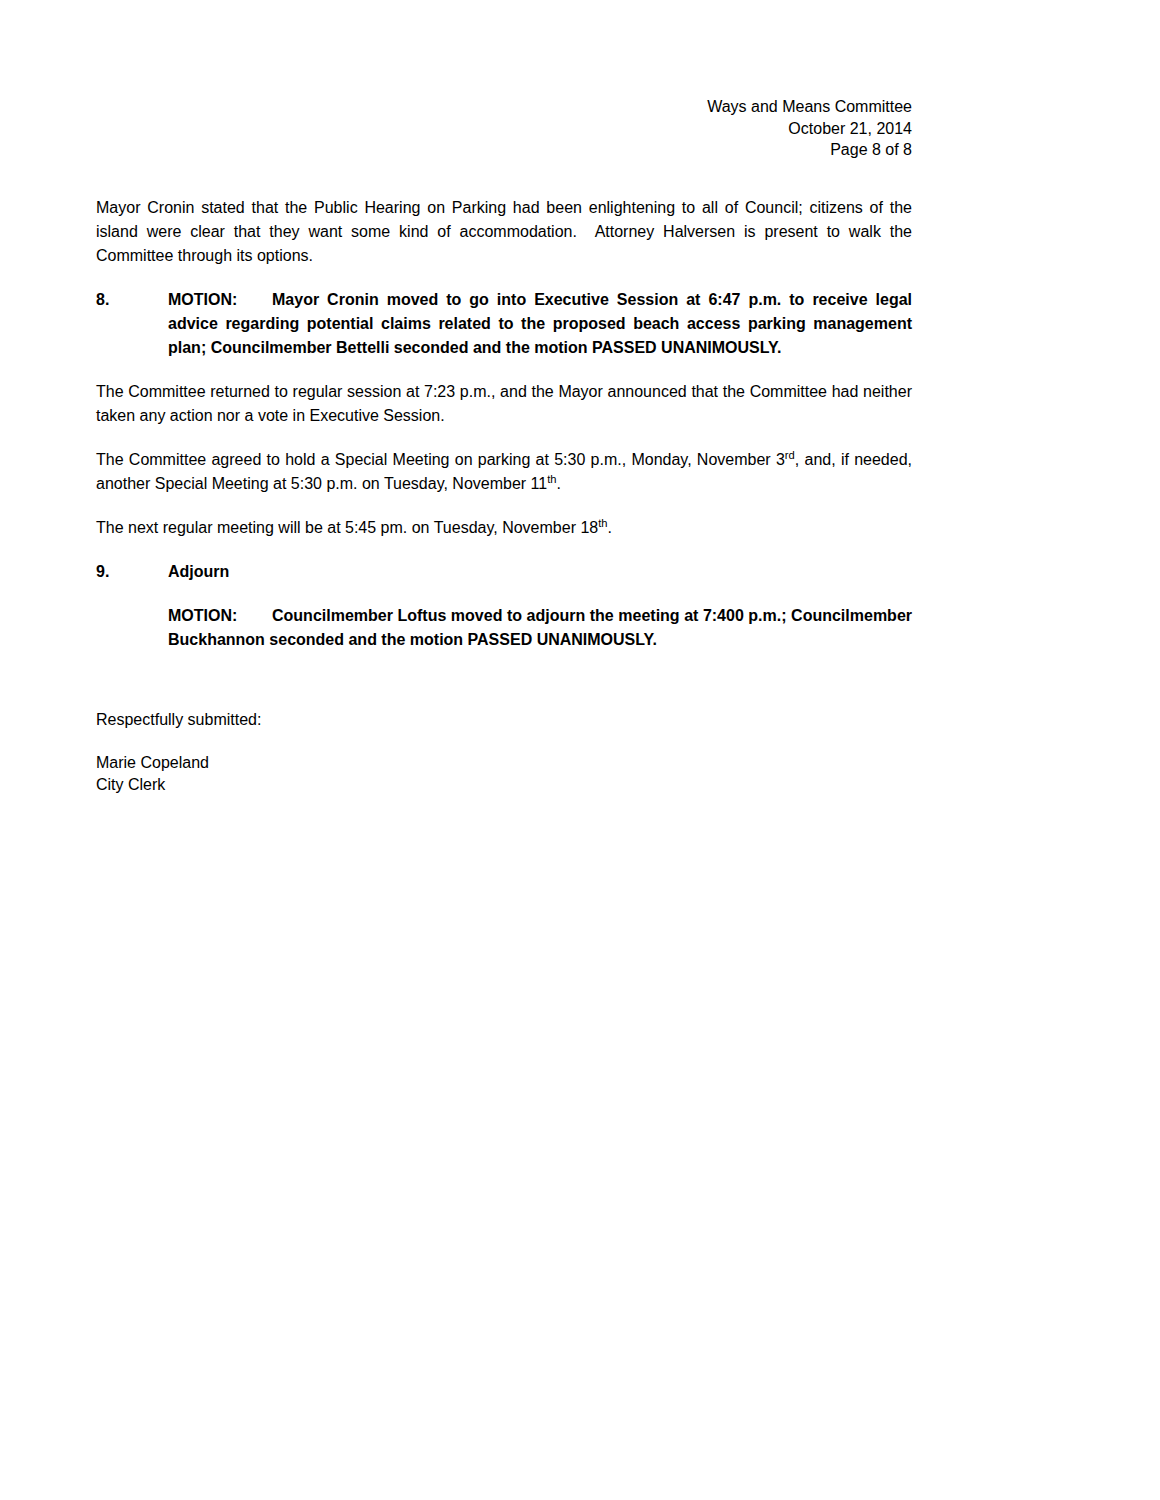Ways and Means Committee
October 21, 2014
Page 8 of 8
Mayor Cronin stated that the Public Hearing on Parking had been enlightening to all of Council; citizens of the island were clear that they want some kind of accommodation. Attorney Halversen is present to walk the Committee through its options.
8.
MOTION: Mayor Cronin moved to go into Executive Session at 6:47 p.m. to receive legal advice regarding potential claims related to the proposed beach access parking management plan; Councilmember Bettelli seconded and the motion PASSED UNANIMOUSLY.
The Committee returned to regular session at 7:23 p.m., and the Mayor announced that the Committee had neither taken any action nor a vote in Executive Session.
The Committee agreed to hold a Special Meeting on parking at 5:30 p.m., Monday, November 3rd, and, if needed, another Special Meeting at 5:30 p.m. on Tuesday, November 11th.
The next regular meeting will be at 5:45 pm. on Tuesday, November 18th.
9.
Adjourn
MOTION: Councilmember Loftus moved to adjourn the meeting at 7:400 p.m.; Councilmember Buckhannon seconded and the motion PASSED UNANIMOUSLY.
Respectfully submitted:
Marie Copeland
City Clerk